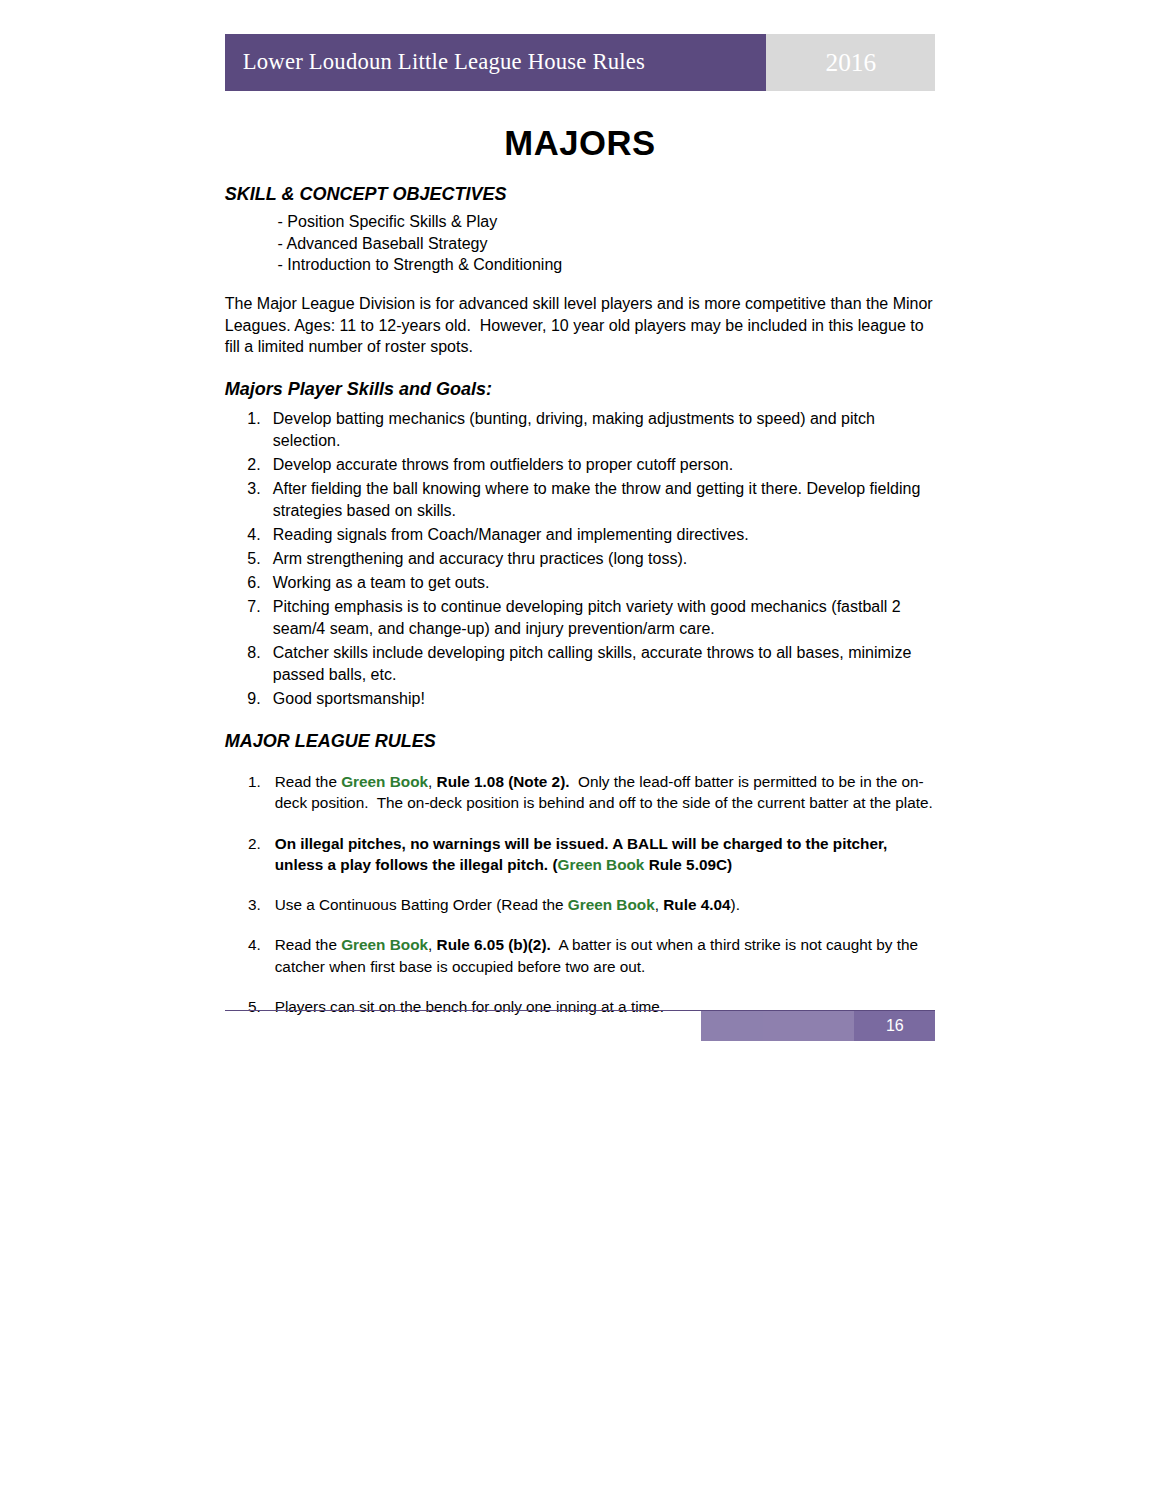Lower Loudoun Little League House Rules
2016
MAJORS
SKILL & CONCEPT OBJECTIVES
- Position Specific Skills & Play
- Advanced Baseball Strategy
- Introduction to Strength & Conditioning
The Major League Division is for advanced skill level players and is more competitive than the Minor Leagues. Ages: 11 to 12-years old. However, 10 year old players may be included in this league to fill a limited number of roster spots.
Majors Player Skills and Goals:
Develop batting mechanics (bunting, driving, making adjustments to speed) and pitch selection.
Develop accurate throws from outfielders to proper cutoff person.
After fielding the ball knowing where to make the throw and getting it there. Develop fielding strategies based on skills.
Reading signals from Coach/Manager and implementing directives.
Arm strengthening and accuracy thru practices (long toss).
Working as a team to get outs.
Pitching emphasis is to continue developing pitch variety with good mechanics (fastball 2 seam/4 seam, and change-up) and injury prevention/arm care.
Catcher skills include developing pitch calling skills, accurate throws to all bases, minimize passed balls, etc.
Good sportsmanship!
MAJOR LEAGUE RULES
Read the Green Book, Rule 1.08 (Note 2). Only the lead-off batter is permitted to be in the on-deck position. The on-deck position is behind and off to the side of the current batter at the plate.
On illegal pitches, no warnings will be issued. A BALL will be charged to the pitcher, unless a play follows the illegal pitch. (Green Book Rule 5.09C)
Use a Continuous Batting Order (Read the Green Book, Rule 4.04).
Read the Green Book, Rule 6.05 (b)(2). A batter is out when a third strike is not caught by the catcher when first base is occupied before two are out.
Players can sit on the bench for only one inning at a time.
16